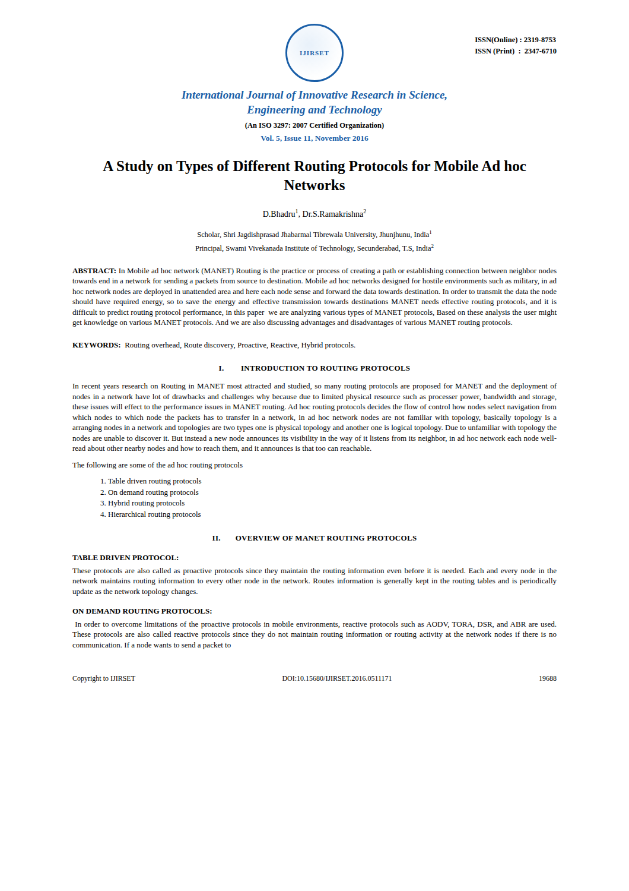ISSN(Online) : 2319-8753
ISSN (Print) : 2347-6710
IJIRSET
International Journal of Innovative Research in Science,
Engineering and Technology
(An ISO 3297: 2007 Certified Organization)
Vol. 5, Issue 11, November 2016
A Study on Types of Different Routing Protocols for Mobile Ad hoc Networks
D.Bhadru1, Dr.S.Ramakrishna2
Scholar, Shri Jagdishprasad Jhabarmal Tibrewala University, Jhunjhunu, India1
Principal, Swami Vivekanada Institute of Technology, Secunderabad, T.S, India2
ABSTRACT: In Mobile ad hoc network (MANET) Routing is the practice or process of creating a path or establishing connection between neighbor nodes towards end in a network for sending a packets from source to destination. Mobile ad hoc networks designed for hostile environments such as military, in ad hoc network nodes are deployed in unattended area and here each node sense and forward the data towards destination. In order to transmit the data the node should have required energy, so to save the energy and effective transmission towards destinations MANET needs effective routing protocols, and it is difficult to predict routing protocol performance, in this paper we are analyzing various types of MANET protocols, Based on these analysis the user might get knowledge on various MANET protocols. And we are also discussing advantages and disadvantages of various MANET routing protocols.
KEYWORDS: Routing overhead, Route discovery, Proactive, Reactive, Hybrid protocols.
I. INTRODUCTION TO ROUTING PROTOCOLS
In recent years research on Routing in MANET most attracted and studied, so many routing protocols are proposed for MANET and the deployment of nodes in a network have lot of drawbacks and challenges why because due to limited physical resource such as processer power, bandwidth and storage, these issues will effect to the performance issues in MANET routing. Ad hoc routing protocols decides the flow of control how nodes select navigation from which nodes to which node the packets has to transfer in a network, in ad hoc network nodes are not familiar with topology, basically topology is a arranging nodes in a network and topologies are two types one is physical topology and another one is logical topology. Due to unfamiliar with topology the nodes are unable to discover it. But instead a new node announces its visibility in the way of it listens from its neighbor, in ad hoc network each node well-read about other nearby nodes and how to reach them, and it announces is that too can reachable.
The following are some of the ad hoc routing protocols
Table driven routing protocols
On demand routing protocols
Hybrid routing protocols
Hierarchical routing protocols
II. OVERVIEW OF MANET ROUTING PROTOCOLS
TABLE DRIVEN PROTOCOL:
These protocols are also called as proactive protocols since they maintain the routing information even before it is needed. Each and every node in the network maintains routing information to every other node in the network. Routes information is generally kept in the routing tables and is periodically update as the network topology changes.
ON DEMAND ROUTING PROTOCOLS:
In order to overcome limitations of the proactive protocols in mobile environments, reactive protocols such as AODV, TORA, DSR, and ABR are used. These protocols are also called reactive protocols since they do not maintain routing information or routing activity at the network nodes if there is no communication. If a node wants to send a packet to
Copyright to IJIRSET DOI:10.15680/IJIRSET.2016.0511171 19688